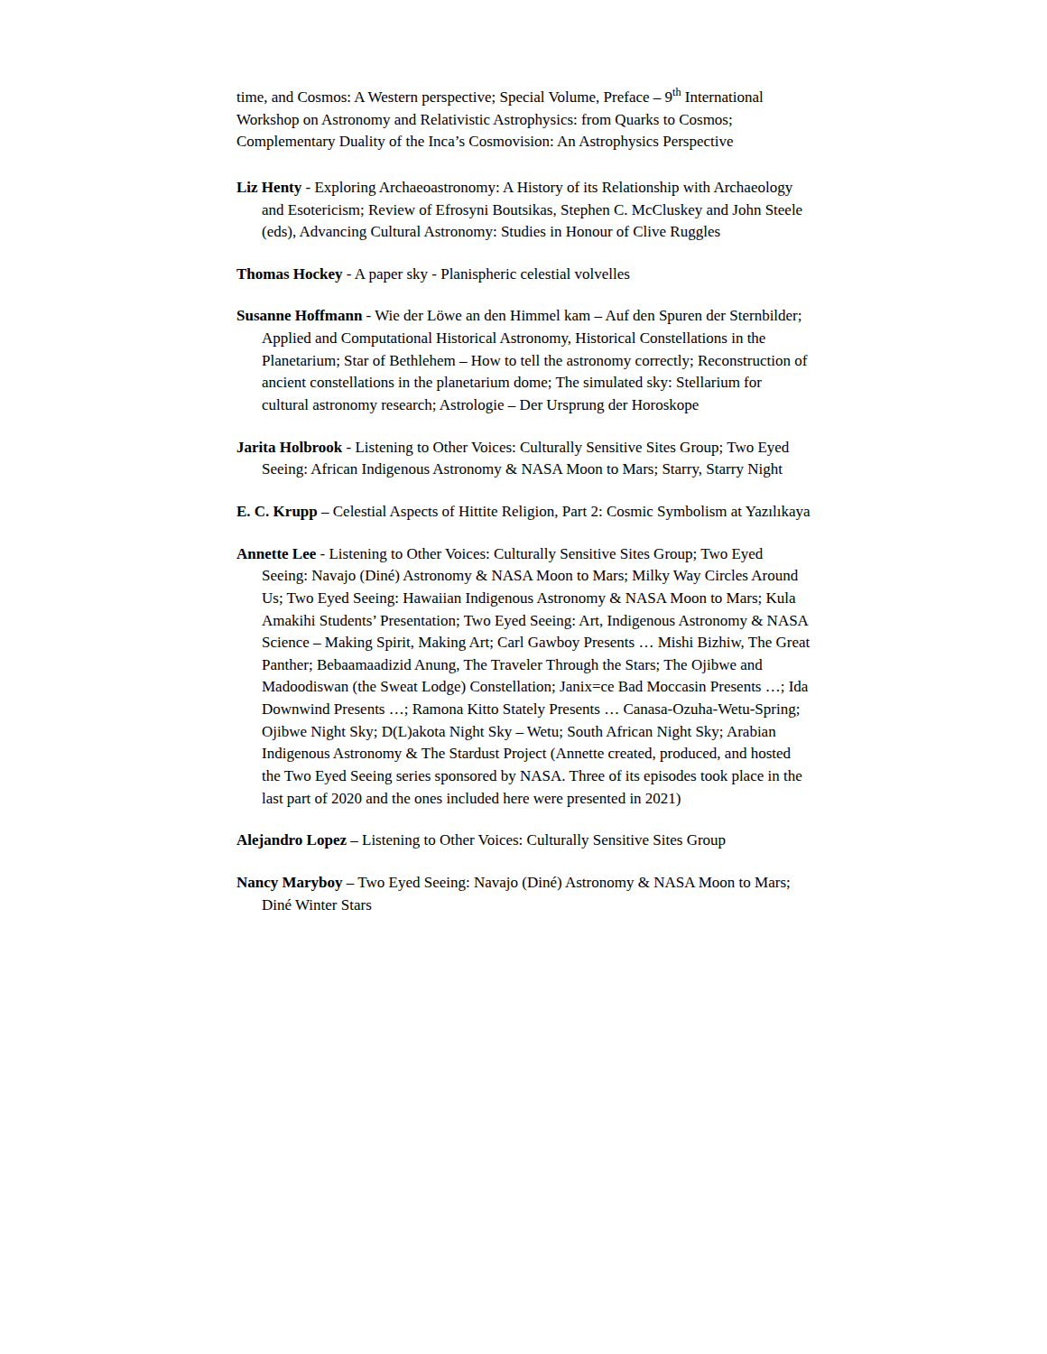time, and Cosmos: A Western perspective; Special Volume, Preface – 9th International Workshop on Astronomy and Relativistic Astrophysics: from Quarks to Cosmos; Complementary Duality of the Inca’s Cosmovision: An Astrophysics Perspective
Liz Henty - Exploring Archaeoastronomy: A History of its Relationship with Archaeology and Esotericism; Review of Efrosyni Boutsikas, Stephen C. McCluskey and John Steele (eds), Advancing Cultural Astronomy: Studies in Honour of Clive Ruggles
Thomas Hockey - A paper sky - Planispheric celestial volvelles
Susanne Hoffmann - Wie der Löwe an den Himmel kam – Auf den Spuren der Sternbilder; Applied and Computational Historical Astronomy, Historical Constellations in the Planetarium; Star of Bethlehem – How to tell the astronomy correctly; Reconstruction of ancient constellations in the planetarium dome; The simulated sky: Stellarium for cultural astronomy research; Astrologie – Der Ursprung der Horoskope
Jarita Holbrook - Listening to Other Voices: Culturally Sensitive Sites Group; Two Eyed Seeing: African Indigenous Astronomy & NASA Moon to Mars; Starry, Starry Night
E. C. Krupp – Celestial Aspects of Hittite Religion, Part 2: Cosmic Symbolism at Yazılıkaya
Annette Lee - Listening to Other Voices: Culturally Sensitive Sites Group; Two Eyed Seeing: Navajo (Diné) Astronomy & NASA Moon to Mars; Milky Way Circles Around Us; Two Eyed Seeing: Hawaiian Indigenous Astronomy & NASA Moon to Mars; Kula Amakihi Students’ Presentation; Two Eyed Seeing: Art, Indigenous Astronomy & NASA Science – Making Spirit, Making Art; Carl Gawboy Presents … Mishi Bizhiw, The Great Panther; Bebaamaadizid Anung, The Traveler Through the Stars; The Ojibwe and Madoodiswan (the Sweat Lodge) Constellation; Janix=ce Bad Moccasin Presents …; Ida Downwind Presents …; Ramona Kitto Stately Presents … Canasa-Ozuha-Wetu-Spring; Ojibwe Night Sky; D(L)akota Night Sky – Wetu; South African Night Sky; Arabian Indigenous Astronomy & The Stardust Project (Annette created, produced, and hosted the Two Eyed Seeing series sponsored by NASA. Three of its episodes took place in the last part of 2020 and the ones included here were presented in 2021)
Alejandro Lopez – Listening to Other Voices: Culturally Sensitive Sites Group
Nancy Maryboy – Two Eyed Seeing: Navajo (Diné) Astronomy & NASA Moon to Mars; Diné Winter Stars